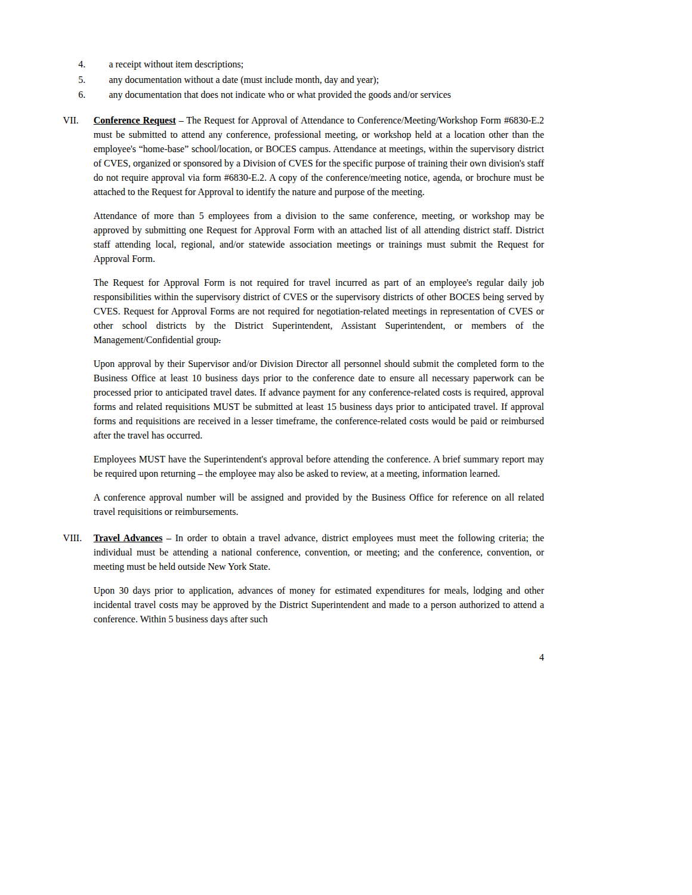4. a receipt without item descriptions;
5. any documentation without a date (must include month, day and year);
6. any documentation that does not indicate who or what provided the goods and/or services
VII.
Conference Request – The Request for Approval of Attendance to Conference/Meeting/Workshop Form #6830-E.2 must be submitted to attend any conference, professional meeting, or workshop held at a location other than the employee's “home-base” school/location, or BOCES campus. Attendance at meetings, within the supervisory district of CVES, organized or sponsored by a Division of CVES for the specific purpose of training their own division's staff do not require approval via form #6830-E.2. A copy of the conference/meeting notice, agenda, or brochure must be attached to the Request for Approval to identify the nature and purpose of the meeting.
Attendance of more than 5 employees from a division to the same conference, meeting, or workshop may be approved by submitting one Request for Approval Form with an attached list of all attending district staff. District staff attending local, regional, and/or statewide association meetings or trainings must submit the Request for Approval Form.
The Request for Approval Form is not required for travel incurred as part of an employee's regular daily job responsibilities within the supervisory district of CVES or the supervisory districts of other BOCES being served by CVES. Request for Approval Forms are not required for negotiation-related meetings in representation of CVES or other school districts by the District Superintendent, Assistant Superintendent, or members of the Management/Confidential group.
Upon approval by their Supervisor and/or Division Director all personnel should submit the completed form to the Business Office at least 10 business days prior to the conference date to ensure all necessary paperwork can be processed prior to anticipated travel dates. If advance payment for any conference-related costs is required, approval forms and related requisitions MUST be submitted at least 15 business days prior to anticipated travel. If approval forms and requisitions are received in a lesser timeframe, the conference-related costs would be paid or reimbursed after the travel has occurred.
Employees MUST have the Superintendent's approval before attending the conference. A brief summary report may be required upon returning – the employee may also be asked to review, at a meeting, information learned.
A conference approval number will be assigned and provided by the Business Office for reference on all related travel requisitions or reimbursements.
VIII.
Travel Advances – In order to obtain a travel advance, district employees must meet the following criteria; the individual must be attending a national conference, convention, or meeting; and the conference, convention, or meeting must be held outside New York State.
Upon 30 days prior to application, advances of money for estimated expenditures for meals, lodging and other incidental travel costs may be approved by the District Superintendent and made to a person authorized to attend a conference. Within 5 business days after such
4